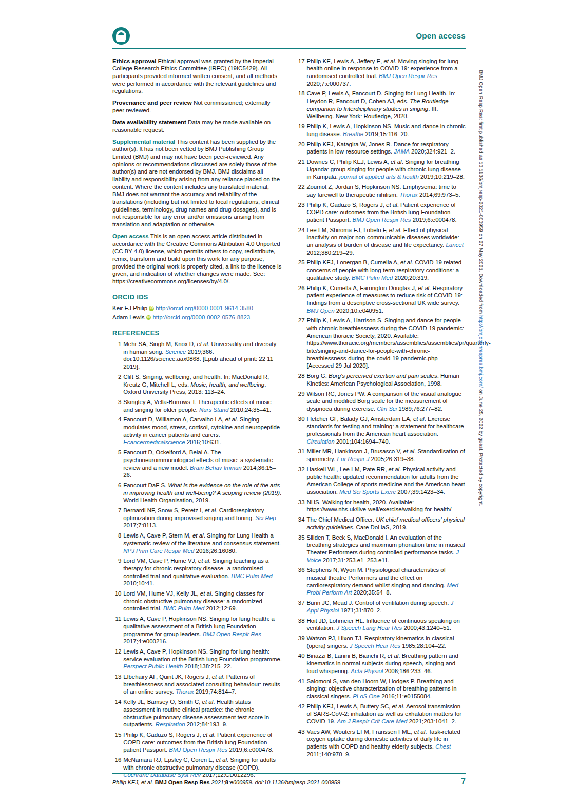Open access
Ethics approval Ethical approval was granted by the Imperial College Research Ethics Committee (IREC) (19IC5429). All participants provided informed written consent, and all methods were performed in accordance with the relevant guidelines and regulations.
Provenance and peer review Not commissioned; externally peer reviewed.
Data availability statement Data may be made available on reasonable request.
Supplemental material This content has been supplied by the author(s). It has not been vetted by BMJ Publishing Group Limited (BMJ) and may not have been peer-reviewed. Any opinions or recommendations discussed are solely those of the author(s) and are not endorsed by BMJ. BMJ disclaims all liability and responsibility arising from any reliance placed on the content. Where the content includes any translated material, BMJ does not warrant the accuracy and reliability of the translations (including but not limited to local regulations, clinical guidelines, terminology, drug names and drug dosages), and is not responsible for any error and/or omissions arising from translation and adaptation or otherwise.
Open access This is an open access article distributed in accordance with the Creative Commons Attribution 4.0 Unported (CC BY 4.0) license, which permits others to copy, redistribute, remix, transform and build upon this work for any purpose, provided the original work is properly cited, a link to the licence is given, and indication of whether changes were made. See: https://creativecommons.org/licenses/by/4.0/.
ORCID iDs
Keir EJ Philip http://orcid.org/0000-0001-9614-3580
Adam Lewis http://orcid.org/0000-0002-0576-8823
References
Mehr SA, Singh M, Knox D, et al. Universality and diversity in human song. Science 2019;366. doi:10.1126/science.aax0868. [Epub ahead of print: 22 11 2019].
Clift S. Singing, wellbeing, and health. In: MacDonald R, Kreutz G, Mitchell L, eds. Music, health, and wellbeing. Oxford University Press, 2013: 113–24.
Skingley A, Vella-Burrows T. Therapeutic effects of music and singing for older people. Nurs Stand 2010;24:35–41.
Fancourt D, Williamon A, Carvalho LA, et al. Singing modulates mood, stress, cortisol, cytokine and neuropeptide activity in cancer patients and carers. Ecancermedicalscience 2016;10:631.
Fancourt D, Ockelford A, Belai A. The psychoneuroimmunological effects of music: a systematic review and a new model. Brain Behav Immun 2014;36:15–26.
Fancourt DaF S. What is the evidence on the role of the arts in improving health and well-being? A scoping review (2019). World Health Organisation, 2019.
Bernardi NF, Snow S, Peretz I, et al. Cardiorespiratory optimization during improvised singing and toning. Sci Rep 2017;7:8113.
Lewis A, Cave P, Stern M, et al. Singing for Lung Health-a systematic review of the literature and consensus statement. NPJ Prim Care Respir Med 2016;26:16080.
Lord VM, Cave P, Hume VJ, et al. Singing teaching as a therapy for chronic respiratory disease--a randomised controlled trial and qualitative evaluation. BMC Pulm Med 2010;10:41.
Lord VM, Hume VJ, Kelly JL, et al. Singing classes for chronic obstructive pulmonary disease: a randomized controlled trial. BMC Pulm Med 2012;12:69.
Lewis A, Cave P, Hopkinson NS. Singing for lung health: a qualitative assessment of a British lung Foundation programme for group leaders. BMJ Open Respir Res 2017;4:e000216.
Lewis A, Cave P, Hopkinson NS. Singing for lung health: service evaluation of the British lung Foundation programme. Perspect Public Health 2018;138:215–22.
Elbehairy AF, Quint JK, Rogers J, et al. Patterns of breathlessness and associated consulting behaviour: results of an online survey. Thorax 2019;74:814–7.
Kelly JL, Bamsey O, Smith C, et al. Health status assessment in routine clinical practice: the chronic obstructive pulmonary disease assessment test score in outpatients. Respiration 2012;84:193–9.
Philip K, Gaduzo S, Rogers J, et al. Patient experience of COPD care: outcomes from the British lung Foundation patient Passport. BMJ Open Respir Res 2019;6:e000478.
McNamara RJ, Epsley C, Coren E, et al. Singing for adults with chronic obstructive pulmonary disease (COPD). Cochrane Database Syst Rev 2017;12:CD012296.
Philip KE, Lewis A, Jeffery E, et al. Moving singing for lung health online in response to COVID-19: experience from a randomised controlled trial. BMJ Open Respir Res 2020;7:e000737.
Cave P, Lewis A, Fancourt D. Singing for Lung Health. In: Heydon R, Fancourt D, Cohen AJ, eds. The Routledge companion to Interdiciplinary studies in singing. III. Wellbeing. New York: Routledge, 2020.
Philip K, Lewis A, Hopkinson NS. Music and dance in chronic lung disease. Breathe 2019;15:116–20.
Philip KEJ, Katagira W, Jones R. Dance for respiratory patients in low-resource settings. JAMA 2020;324:921–2.
Downes C, Philip KEJ, Lewis A, et al. Singing for breathing Uganda: group singing for people with chronic lung disease in Kampala. journal of applied arts & health 2019;10:219–28.
Zoumot Z, Jordan S, Hopkinson NS. Emphysema: time to say farewell to therapeutic nihilism. Thorax 2014;69:973–5.
Philip K, Gaduzo S, Rogers J, et al. Patient experience of COPD care: outcomes from the British lung Foundation patient Passport. BMJ Open Respir Res 2019;6:e000478.
Lee I-M, Shiroma EJ, Lobelo F, et al. Effect of physical inactivity on major non-communicable diseases worldwide: an analysis of burden of disease and life expectancy. Lancet 2012;380:219–29.
Philip KEJ, Lonergan B, Cumella A, et al. COVID-19 related concerns of people with long-term respiratory conditions: a qualitative study. BMC Pulm Med 2020;20:319.
Philip K, Cumella A, Farrington-Douglas J, et al. Respiratory patient experience of measures to reduce risk of COVID-19: findings from a descriptive cross-sectional UK wide survey. BMJ Open 2020;10:e040951.
Philip K, Lewis A, Harrison S. Singing and dance for people with chronic breathlessness during the COVID-19 pandemic: American thoracic Society, 2020. Available: https://www.thoracic.org/members/assemblies/assemblies/pr/quarterly-bite/singing-and-dance-for-people-with-chronic-breathlessness-during-the-covid-19-pandemic.php [Accessed 29 Jul 2020].
Borg G. Borg's perceived exertion and pain scales. Human Kinetics: American Psychological Association, 1998.
Wilson RC, Jones PW. A comparison of the visual analogue scale and modified Borg scale for the measurement of dyspnoea during exercise. Clin Sci 1989;76:277–82.
Fletcher GF, Balady GJ, Amsterdam EA, et al. Exercise standards for testing and training: a statement for healthcare professionals from the American heart association. Circulation 2001;104:1694–740.
Miller MR, Hankinson J, Brusasco V, et al. Standardisation of spirometry. Eur Respir J 2005;26:319–38.
Haskell WL, Lee I-M, Pate RR, et al. Physical activity and public health: updated recommendation for adults from the American College of sports medicine and the American heart association. Med Sci Sports Exerc 2007;39:1423–34.
NHS. Walking for health, 2020. Available: https://www.nhs.uk/live-well/exercise/walking-for-health/
The Chief Medical Officer. UK chief medical officers' physical activity guidelines. Care DoHaS, 2019.
Sliiden T, Beck S, MacDonald I. An evaluation of the breathing strategies and maximum phonation time in musical Theater Performers during controlled performance tasks. J Voice 2017;31:253.e1–253.e11.
Stephens N, Wyon M. Physiological characteristics of musical theatre Performers and the effect on cardiorespiratory demand whilst singing and dancing. Med Probl Perform Art 2020;35:54–8.
Bunn JC, Mead J. Control of ventilation during speech. J Appl Physiol 1971;31:870–2.
Hoit JD, Lohmeier HL. Influence of continuous speaking on ventilation. J Speech Lang Hear Res 2000;43:1240–51.
Watson PJ, Hixon TJ. Respiratory kinematics in classical (opera) singers. J Speech Hear Res 1985;28:104–22.
Binazzi B, Lanini B, Bianchi R, et al. Breathing pattern and kinematics in normal subjects during speech, singing and loud whispering. Acta Physiol 2006;186:233–46.
Salomoni S, van den Hoorn W, Hodges P. Breathing and singing: objective characterization of breathing patterns in classical singers. PLoS One 2016;11:e0155084.
Philip KEJ, Lewis A, Buttery SC, et al. Aerosol transmission of SARS-CoV-2: inhalation as well as exhalation matters for COVID-19. Am J Respir Crit Care Med 2021;203:1041–2.
Vaes AW, Wouters EFM, Franssen FME, et al. Task-related oxygen uptake during domestic activities of daily life in patients with COPD and healthy elderly subjects. Chest 2011;140:970–9.
Philip KEJ, et al. BMJ Open Resp Res 2021;8:e000959. doi:10.1136/bmjresp-2021-000959
7
BMJ Open Resp Res: first published as 10.1136/bmjresp-2021-000959 on 27 May 2021. Downloaded from http://bmjopenrespres.bmj.com/ on June 25, 2022 by guest. Protected by copyright.